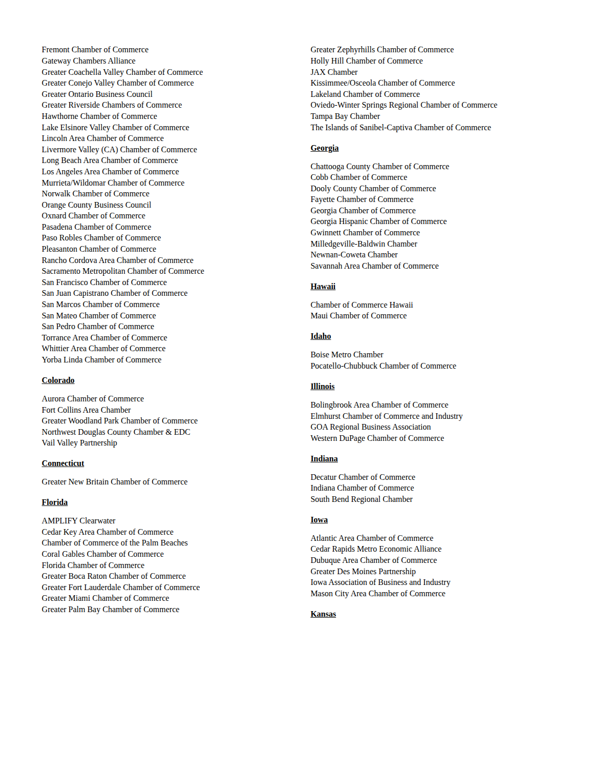Fremont Chamber of Commerce
Gateway Chambers Alliance
Greater Coachella Valley Chamber of Commerce
Greater Conejo Valley Chamber of Commerce
Greater Ontario Business Council
Greater Riverside Chambers of Commerce
Hawthorne Chamber of Commerce
Lake Elsinore Valley Chamber of Commerce
Lincoln Area Chamber of Commerce
Livermore Valley (CA) Chamber of Commerce
Long Beach Area Chamber of Commerce
Los Angeles Area Chamber of Commerce
Murrieta/Wildomar Chamber of Commerce
Norwalk Chamber of Commerce
Orange County Business Council
Oxnard Chamber of Commerce
Pasadena Chamber of Commerce
Paso Robles Chamber of Commerce
Pleasanton Chamber of Commerce
Rancho Cordova Area Chamber of Commerce
Sacramento Metropolitan Chamber of Commerce
San Francisco Chamber of Commerce
San Juan Capistrano Chamber of Commerce
San Marcos Chamber of Commerce
San Mateo Chamber of Commerce
San Pedro Chamber of Commerce
Torrance Area Chamber of Commerce
Whittier Area Chamber of Commerce
Yorba Linda Chamber of Commerce
Colorado
Aurora Chamber of Commerce
Fort Collins Area Chamber
Greater Woodland Park Chamber of Commerce
Northwest Douglas County Chamber & EDC
Vail Valley Partnership
Connecticut
Greater New Britain Chamber of Commerce
Florida
AMPLIFY Clearwater
Cedar Key Area Chamber of Commerce
Chamber of Commerce of the Palm Beaches
Coral Gables Chamber of Commerce
Florida Chamber of Commerce
Greater Boca Raton Chamber of Commerce
Greater Fort Lauderdale Chamber of Commerce
Greater Miami Chamber of Commerce
Greater Palm Bay Chamber of Commerce
Greater Zephyrhills Chamber of Commerce
Holly Hill Chamber of Commerce
JAX Chamber
Kissimmee/Osceola Chamber of Commerce
Lakeland Chamber of Commerce
Oviedo-Winter Springs Regional Chamber of Commerce
Tampa Bay Chamber
The Islands of Sanibel-Captiva Chamber of Commerce
Georgia
Chattooga County Chamber of Commerce
Cobb Chamber of Commerce
Dooly County Chamber of Commerce
Fayette Chamber of Commerce
Georgia Chamber of Commerce
Georgia Hispanic Chamber of Commerce
Gwinnett Chamber of Commerce
Milledgeville-Baldwin Chamber
Newnan-Coweta Chamber
Savannah Area Chamber of Commerce
Hawaii
Chamber of Commerce Hawaii
Maui Chamber of Commerce
Idaho
Boise Metro Chamber
Pocatello-Chubbuck Chamber of Commerce
Illinois
Bolingbrook Area Chamber of Commerce
Elmhurst Chamber of Commerce and Industry
GOA Regional Business Association
Western DuPage Chamber of Commerce
Indiana
Decatur Chamber of Commerce
Indiana Chamber of Commerce
South Bend Regional Chamber
Iowa
Atlantic Area Chamber of Commerce
Cedar Rapids Metro Economic Alliance
Dubuque Area Chamber of Commerce
Greater Des Moines Partnership
Iowa Association of Business and Industry
Mason City Area Chamber of Commerce
Kansas